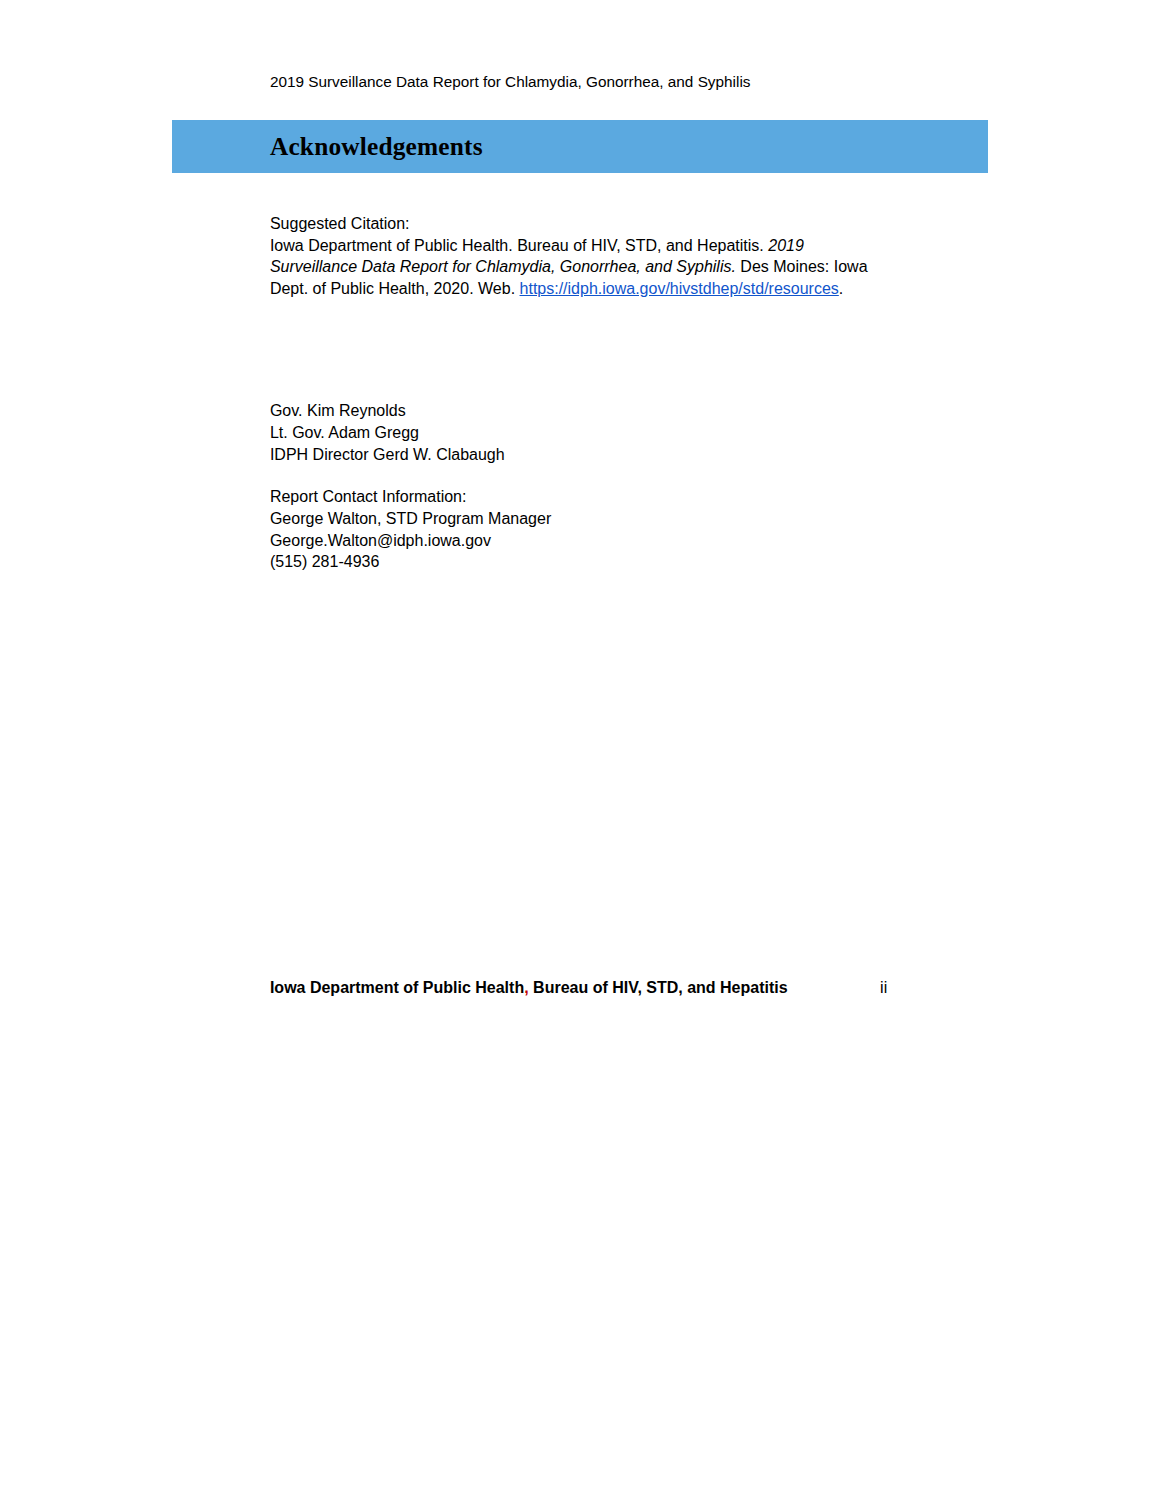2019 Surveillance Data Report for Chlamydia, Gonorrhea, and Syphilis
Acknowledgements
Suggested Citation:
Iowa Department of Public Health. Bureau of HIV, STD, and Hepatitis. 2019 Surveillance Data Report for Chlamydia, Gonorrhea, and Syphilis. Des Moines: Iowa Dept. of Public Health, 2020. Web. https://idph.iowa.gov/hivstdhep/std/resources.
Gov. Kim Reynolds
Lt. Gov. Adam Gregg
IDPH Director Gerd W. Clabaugh
Report Contact Information:
George Walton, STD Program Manager
George.Walton@idph.iowa.gov
(515) 281-4936
Iowa Department of Public Health, Bureau of HIV, STD, and Hepatitis
ii